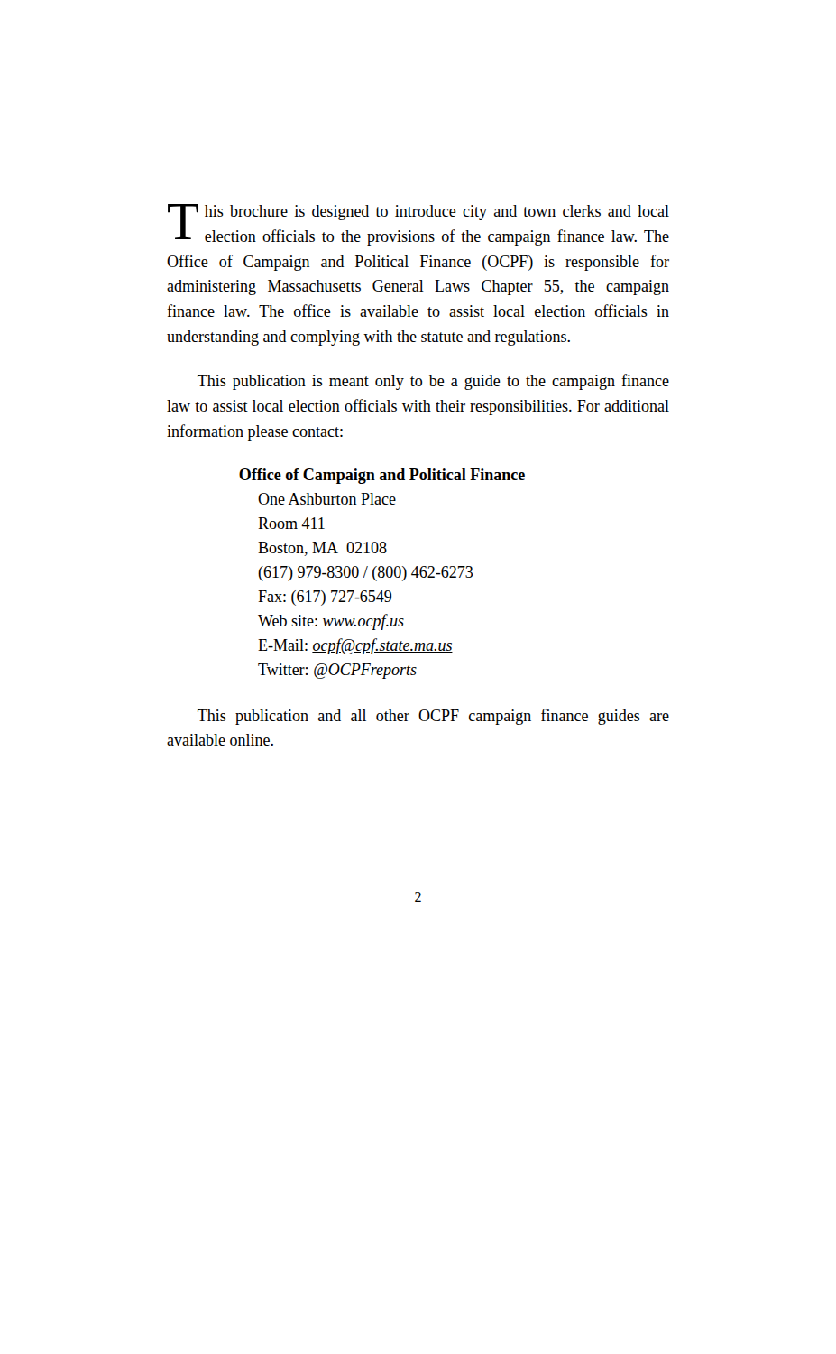This brochure is designed to introduce city and town clerks and local election officials to the provisions of the campaign finance law. The Office of Campaign and Political Finance (OCPF) is responsible for administering Massachusetts General Laws Chapter 55, the campaign finance law. The office is available to assist local election officials in understanding and complying with the statute and regulations.
This publication is meant only to be a guide to the campaign finance law to assist local election officials with their responsibilities. For additional information please contact:
Office of Campaign and Political Finance
One Ashburton Place
Room 411
Boston, MA 02108
(617) 979-8300 / (800) 462-6273
Fax: (617) 727-6549
Web site: www.ocpf.us
E-Mail: ocpf@cpf.state.ma.us
Twitter: @OCPFreports
This publication and all other OCPF campaign finance guides are available online.
2